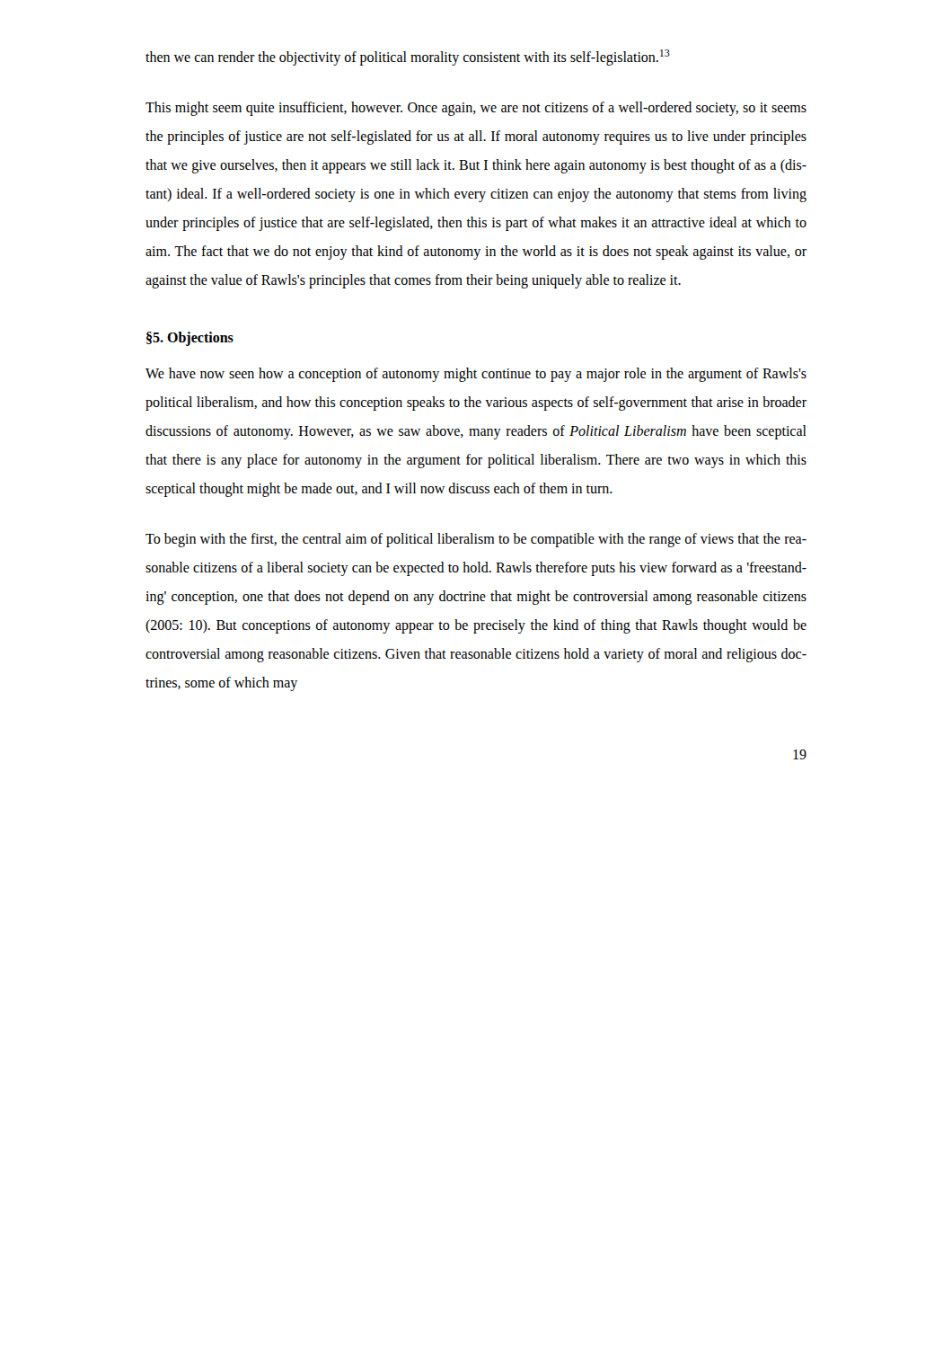then we can render the objectivity of political morality consistent with its self-legislation.13
This might seem quite insufficient, however. Once again, we are not citizens of a well-ordered society, so it seems the principles of justice are not self-legislated for us at all. If moral autonomy requires us to live under principles that we give ourselves, then it appears we still lack it. But I think here again autonomy is best thought of as a (distant) ideal. If a well-ordered society is one in which every citizen can enjoy the autonomy that stems from living under principles of justice that are self-legislated, then this is part of what makes it an attractive ideal at which to aim. The fact that we do not enjoy that kind of autonomy in the world as it is does not speak against its value, or against the value of Rawls's principles that comes from their being uniquely able to realize it.
§5. Objections
We have now seen how a conception of autonomy might continue to pay a major role in the argument of Rawls's political liberalism, and how this conception speaks to the various aspects of self-government that arise in broader discussions of autonomy. However, as we saw above, many readers of Political Liberalism have been sceptical that there is any place for autonomy in the argument for political liberalism. There are two ways in which this sceptical thought might be made out, and I will now discuss each of them in turn.
To begin with the first, the central aim of political liberalism to be compatible with the range of views that the reasonable citizens of a liberal society can be expected to hold. Rawls therefore puts his view forward as a 'freestanding' conception, one that does not depend on any doctrine that might be controversial among reasonable citizens (2005: 10). But conceptions of autonomy appear to be precisely the kind of thing that Rawls thought would be controversial among reasonable citizens. Given that reasonable citizens hold a variety of moral and religious doctrines, some of which may
19